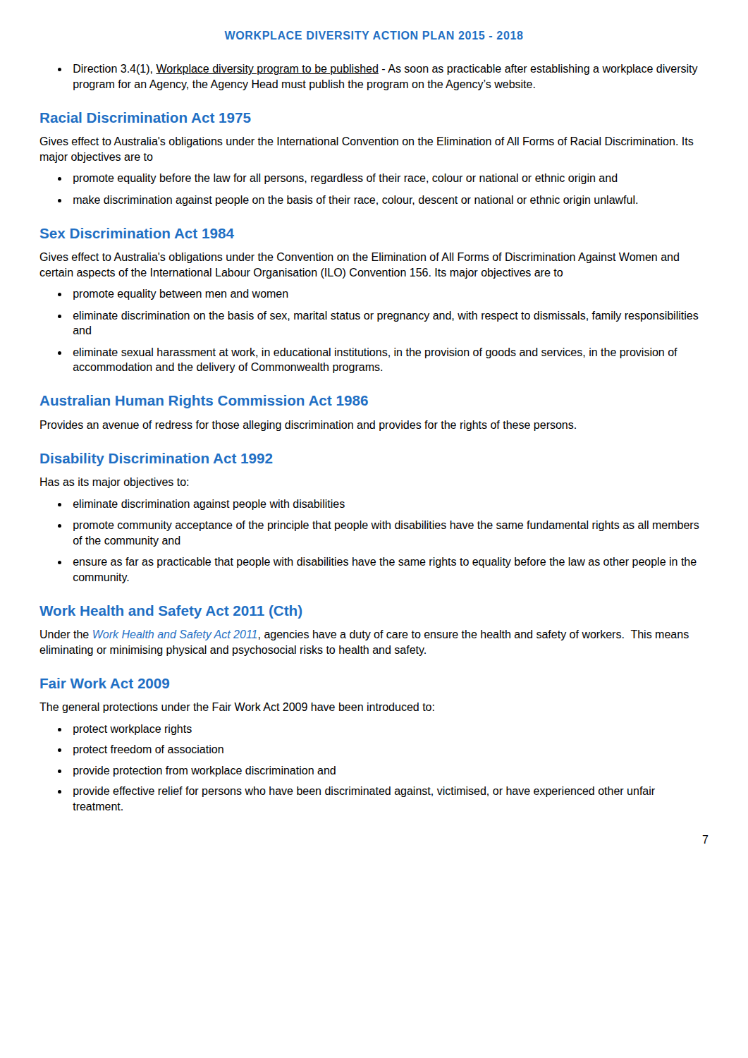WORKPLACE DIVERSITY ACTION PLAN 2015 - 2018
Direction 3.4(1), Workplace diversity program to be published - As soon as practicable after establishing a workplace diversity program for an Agency, the Agency Head must publish the program on the Agency’s website.
Racial Discrimination Act 1975
Gives effect to Australia's obligations under the International Convention on the Elimination of All Forms of Racial Discrimination. Its major objectives are to
promote equality before the law for all persons, regardless of their race, colour or national or ethnic origin and
make discrimination against people on the basis of their race, colour, descent or national or ethnic origin unlawful.
Sex Discrimination Act 1984
Gives effect to Australia's obligations under the Convention on the Elimination of All Forms of Discrimination Against Women and certain aspects of the International Labour Organisation (ILO) Convention 156. Its major objectives are to
promote equality between men and women
eliminate discrimination on the basis of sex, marital status or pregnancy and, with respect to dismissals, family responsibilities and
eliminate sexual harassment at work, in educational institutions, in the provision of goods and services, in the provision of accommodation and the delivery of Commonwealth programs.
Australian Human Rights Commission Act 1986
Provides an avenue of redress for those alleging discrimination and provides for the rights of these persons.
Disability Discrimination Act 1992
Has as its major objectives to:
eliminate discrimination against people with disabilities
promote community acceptance of the principle that people with disabilities have the same fundamental rights as all members of the community and
ensure as far as practicable that people with disabilities have the same rights to equality before the law as other people in the community.
Work Health and Safety Act 2011 (Cth)
Under the Work Health and Safety Act 2011, agencies have a duty of care to ensure the health and safety of workers. This means eliminating or minimising physical and psychosocial risks to health and safety.
Fair Work Act 2009
The general protections under the Fair Work Act 2009 have been introduced to:
protect workplace rights
protect freedom of association
provide protection from workplace discrimination and
provide effective relief for persons who have been discriminated against, victimised, or have experienced other unfair treatment.
7